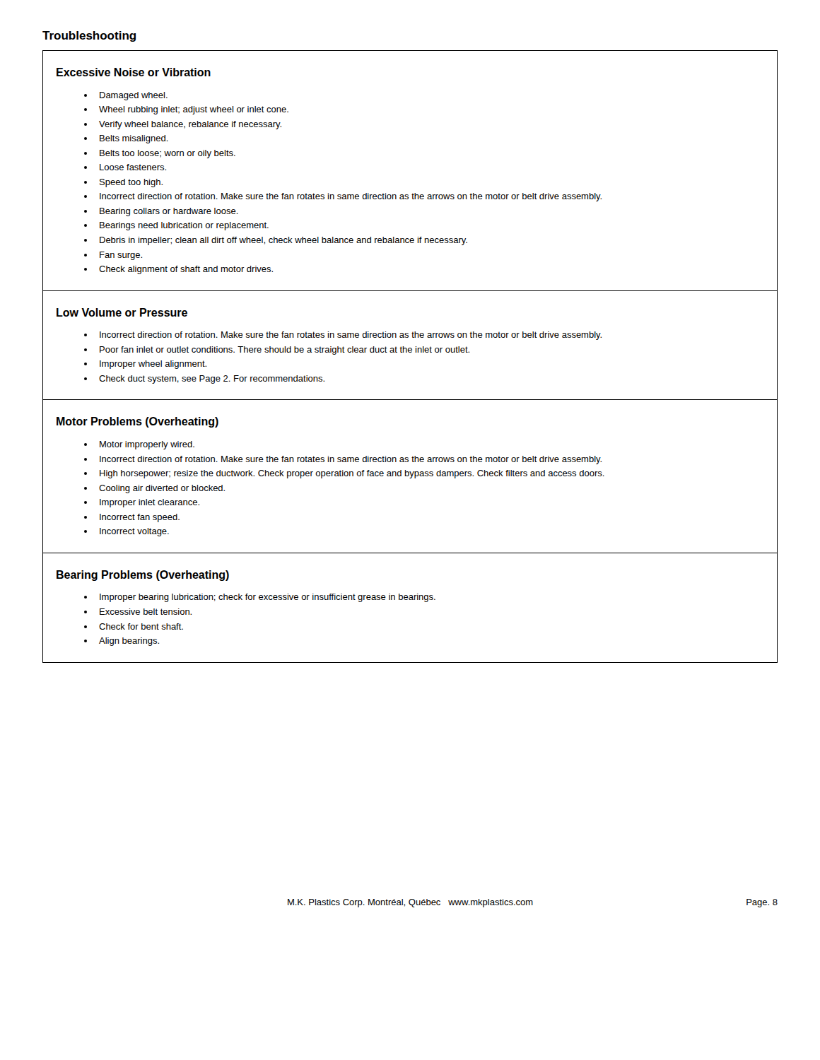Troubleshooting
Excessive Noise or Vibration
Damaged wheel.
Wheel rubbing inlet; adjust wheel or inlet cone.
Verify wheel balance, rebalance if necessary.
Belts misaligned.
Belts too loose; worn or oily belts.
Loose fasteners.
Speed too high.
Incorrect direction of rotation. Make sure the fan rotates in same direction as the arrows on the motor or belt drive assembly.
Bearing collars or hardware loose.
Bearings need lubrication or replacement.
Debris in impeller; clean all dirt off wheel, check wheel balance and rebalance if necessary.
Fan surge.
Check alignment of shaft and motor drives.
Low Volume or Pressure
Incorrect direction of rotation. Make sure the fan rotates in same direction as the arrows on the motor or belt drive assembly.
Poor fan inlet or outlet conditions. There should be a straight clear duct at the inlet or outlet.
Improper wheel alignment.
Check duct system, see Page 2. For recommendations.
Motor Problems (Overheating)
Motor improperly wired.
Incorrect direction of rotation. Make sure the fan rotates in same direction as the arrows on the motor or belt drive assembly.
High horsepower; resize the ductwork. Check proper operation of face and bypass dampers. Check filters and access doors.
Cooling air diverted or blocked.
Improper inlet clearance.
Incorrect fan speed.
Incorrect voltage.
Bearing Problems (Overheating)
Improper bearing lubrication; check for excessive or insufficient grease in bearings.
Excessive belt tension.
Check for bent shaft.
Align bearings.
M.K. Plastics Corp. Montréal, Québec www.mkplastics.com
Page. 8